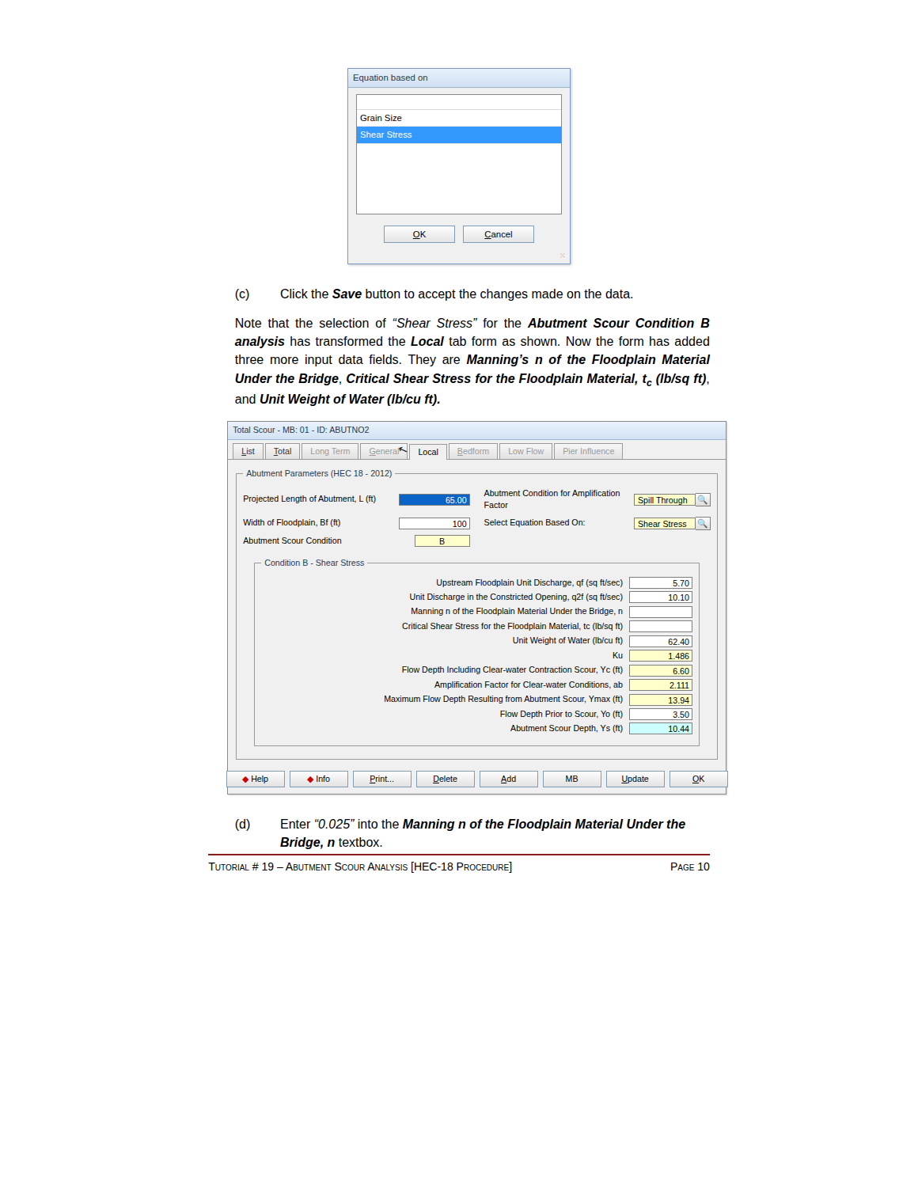Equation based on
Grain Size
Shear Stress
OK
Cancel
⁙
(c)
Click the Save button to accept the changes made on the data.
Note that the selection of “Shear Stress” for the Abutment Scour Condition B analysis has transformed the Local tab form as shown. Now the form has added three more input data fields. They are Manning’s n of the Floodplain Material Under the Bridge, Critical Shear Stress for the Floodplain Material, tc (lb/sq ft), and Unit Weight of Water (lb/cu ft).
Total Scour - MB: 01 - ID: ABUTNO2
List
Total
Long Term
General
Local
Bedform
Low Flow
Pier Influence
↖
Abutment Parameters (HEC 18 - 2012)
Projected Length of Abutment, L (ft)
65.00
Abutment Condition for Amplification Factor
Spill Through🔍
Width of Floodplain, Bf (ft)
100
Select Equation Based On:
Shear Stress🔍
Abutment Scour Condition
B
Condition B - Shear Stress
Upstream Floodplain Unit Discharge, qf (sq ft/sec)
5.70
Unit Discharge in the Constricted Opening, q2f (sq ft/sec)
10.10
Manning n of the Floodplain Material Under the Bridge, n
Critical Shear Stress for the Floodplain Material, tc (lb/sq ft)
Unit Weight of Water (lb/cu ft)
62.40
Ku
1.486
Flow Depth Including Clear-water Contraction Scour, Yc (ft)
6.60
Amplification Factor for Clear-water Conditions, ab
2.111
Maximum Flow Depth Resulting from Abutment Scour, Ymax (ft)
13.94
Flow Depth Prior to Scour, Yo (ft)
3.50
Abutment Scour Depth, Ys (ft)
10.44
◆Help
◆Info
Print...
Delete
Add
MB
Update
OK
(d)
Enter “0.025” into the Manning n of the Floodplain Material Under the Bridge, n textbox.
Tutorial # 19 – Abutment Scour Analysis [HEC-18 Procedure]
Page 10